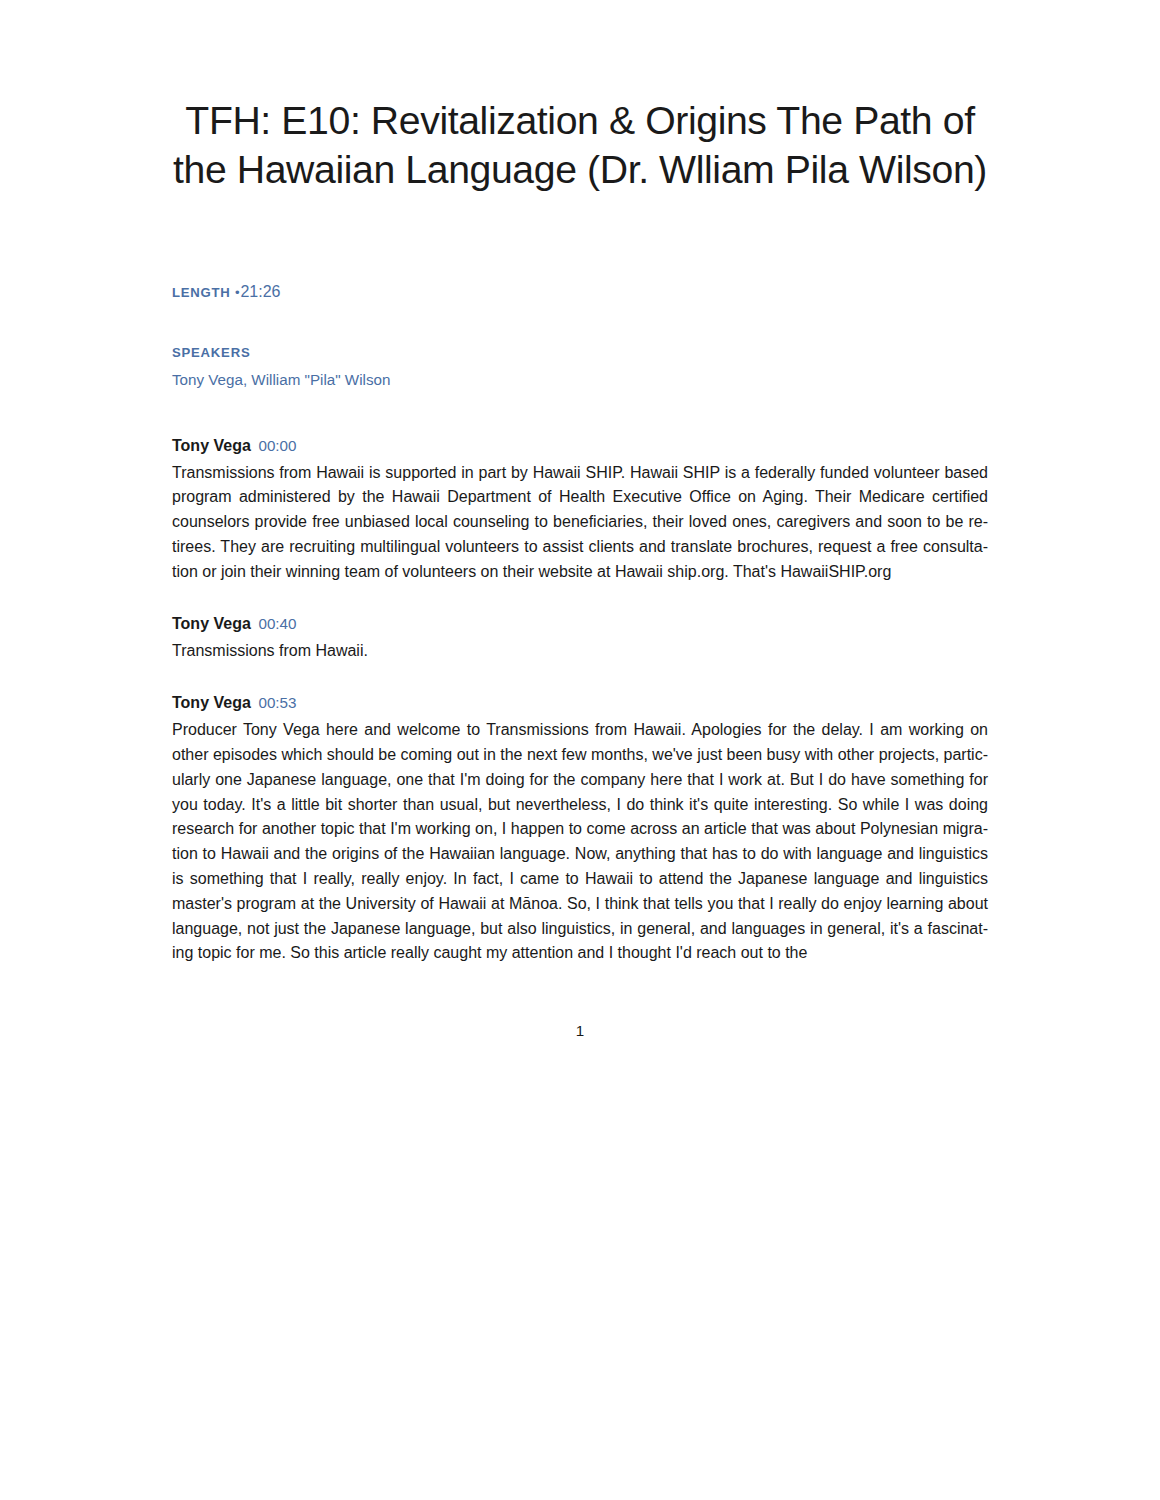TFH: E10: Revitalization & Origins The Path of the Hawaiian Language (Dr. Wlliam Pila Wilson)
LENGTH 21:26
SPEAKERS
Tony Vega, William "Pila" Wilson
Tony Vega 00:00
Transmissions from Hawaii is supported in part by Hawaii SHIP. Hawaii SHIP is a federally funded volunteer based program administered by the Hawaii Department of Health Executive Office on Aging. Their Medicare certified counselors provide free unbiased local counseling to beneficiaries, their loved ones, caregivers and soon to be retirees. They are recruiting multilingual volunteers to assist clients and translate brochures, request a free consultation or join their winning team of volunteers on their website at Hawaii ship.org. That's HawaiiSHIP.org
Tony Vega 00:40
Transmissions from Hawaii.
Tony Vega 00:53
Producer Tony Vega here and welcome to Transmissions from Hawaii. Apologies for the delay. I am working on other episodes which should be coming out in the next few months, we've just been busy with other projects, particularly one Japanese language, one that I'm doing for the company here that I work at. But I do have something for you today. It's a little bit shorter than usual, but nevertheless, I do think it's quite interesting. So while I was doing research for another topic that I'm working on, I happen to come across an article that was about Polynesian migration to Hawaii and the origins of the Hawaiian language. Now, anything that has to do with language and linguistics is something that I really, really enjoy. In fact, I came to Hawaii to attend the Japanese language and linguistics master's program at the University of Hawaii at Mānoa. So, I think that tells you that I really do enjoy learning about language, not just the Japanese language, but also linguistics, in general, and languages in general, it's a fascinating topic for me. So this article really caught my attention and I thought I'd reach out to the
1